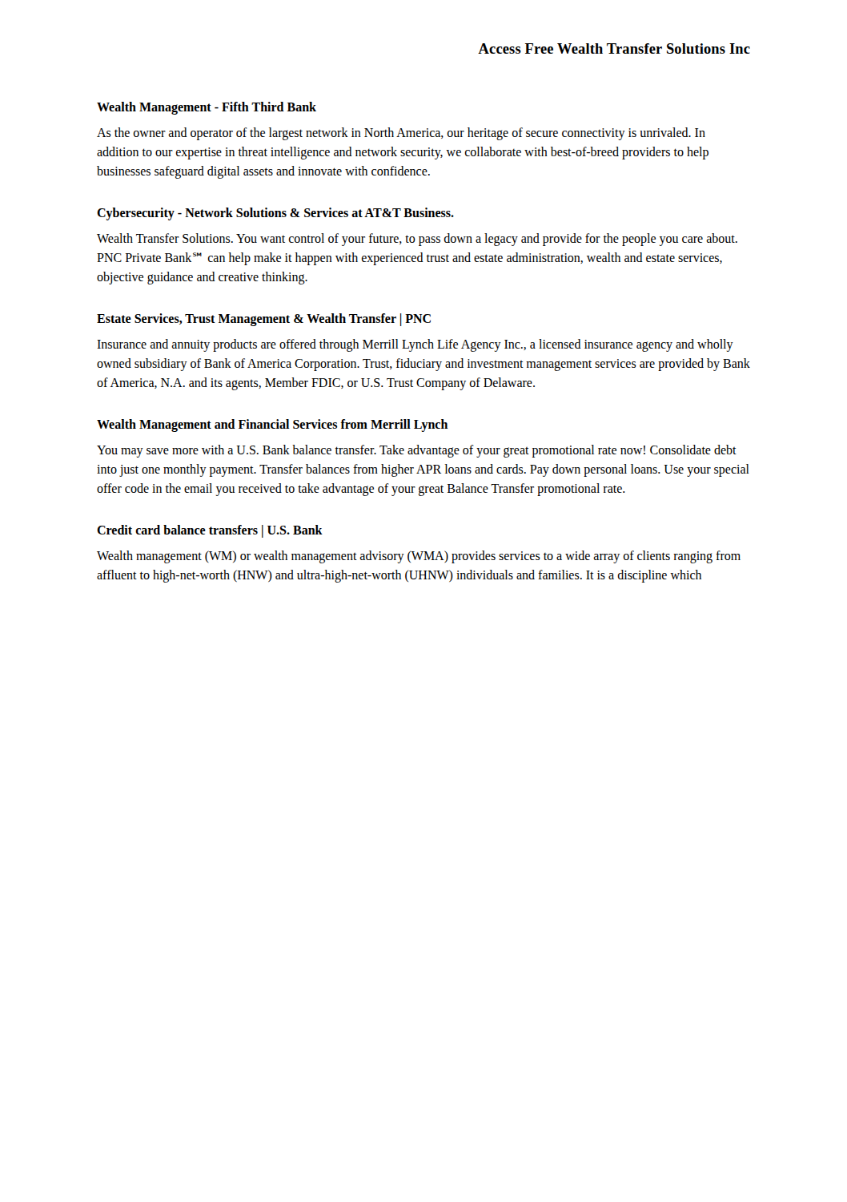Access Free Wealth Transfer Solutions Inc
Wealth Management - Fifth Third Bank
As the owner and operator of the largest network in North America, our heritage of secure connectivity is unrivaled. In addition to our expertise in threat intelligence and network security, we collaborate with best-of-breed providers to help businesses safeguard digital assets and innovate with confidence.
Cybersecurity - Network Solutions & Services at AT&T Business.
Wealth Transfer Solutions. You want control of your future, to pass down a legacy and provide for the people you care about. PNC Private Bank℠ can help make it happen with experienced trust and estate administration, wealth and estate services, objective guidance and creative thinking.
Estate Services, Trust Management & Wealth Transfer | PNC
Insurance and annuity products are offered through Merrill Lynch Life Agency Inc., a licensed insurance agency and wholly owned subsidiary of Bank of America Corporation. Trust, fiduciary and investment management services are provided by Bank of America, N.A. and its agents, Member FDIC, or U.S. Trust Company of Delaware.
Wealth Management and Financial Services from Merrill Lynch
You may save more with a U.S. Bank balance transfer. Take advantage of your great promotional rate now! Consolidate debt into just one monthly payment. Transfer balances from higher APR loans and cards. Pay down personal loans. Use your special offer code in the email you received to take advantage of your great Balance Transfer promotional rate.
Credit card balance transfers | U.S. Bank
Wealth management (WM) or wealth management advisory (WMA) provides services to a wide array of clients ranging from affluent to high-net-worth (HNW) and ultra-high-net-worth (UHNW) individuals and families. It is a discipline which